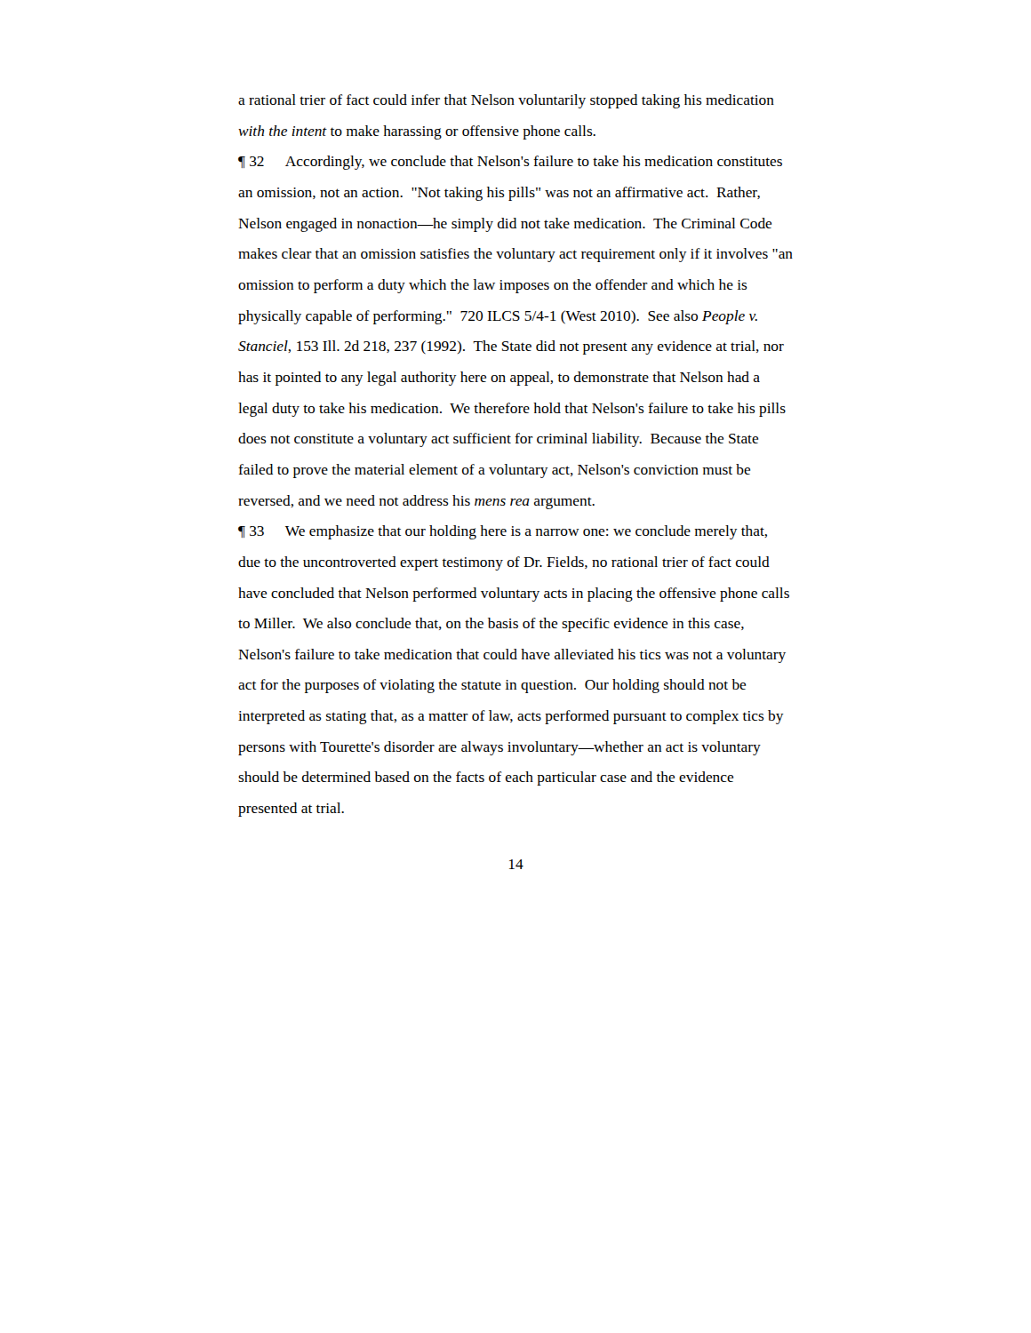a rational trier of fact could infer that Nelson voluntarily stopped taking his medication with the intent to make harassing or offensive phone calls.
¶ 32 Accordingly, we conclude that Nelson's failure to take his medication constitutes an omission, not an action. "Not taking his pills" was not an affirmative act. Rather, Nelson engaged in nonaction—he simply did not take medication. The Criminal Code makes clear that an omission satisfies the voluntary act requirement only if it involves "an omission to perform a duty which the law imposes on the offender and which he is physically capable of performing." 720 ILCS 5/4-1 (West 2010). See also People v. Stanciel, 153 Ill. 2d 218, 237 (1992). The State did not present any evidence at trial, nor has it pointed to any legal authority here on appeal, to demonstrate that Nelson had a legal duty to take his medication. We therefore hold that Nelson's failure to take his pills does not constitute a voluntary act sufficient for criminal liability. Because the State failed to prove the material element of a voluntary act, Nelson's conviction must be reversed, and we need not address his mens rea argument.
¶ 33 We emphasize that our holding here is a narrow one: we conclude merely that, due to the uncontroverted expert testimony of Dr. Fields, no rational trier of fact could have concluded that Nelson performed voluntary acts in placing the offensive phone calls to Miller. We also conclude that, on the basis of the specific evidence in this case, Nelson's failure to take medication that could have alleviated his tics was not a voluntary act for the purposes of violating the statute in question. Our holding should not be interpreted as stating that, as a matter of law, acts performed pursuant to complex tics by persons with Tourette's disorder are always involuntary—whether an act is voluntary should be determined based on the facts of each particular case and the evidence presented at trial.
14